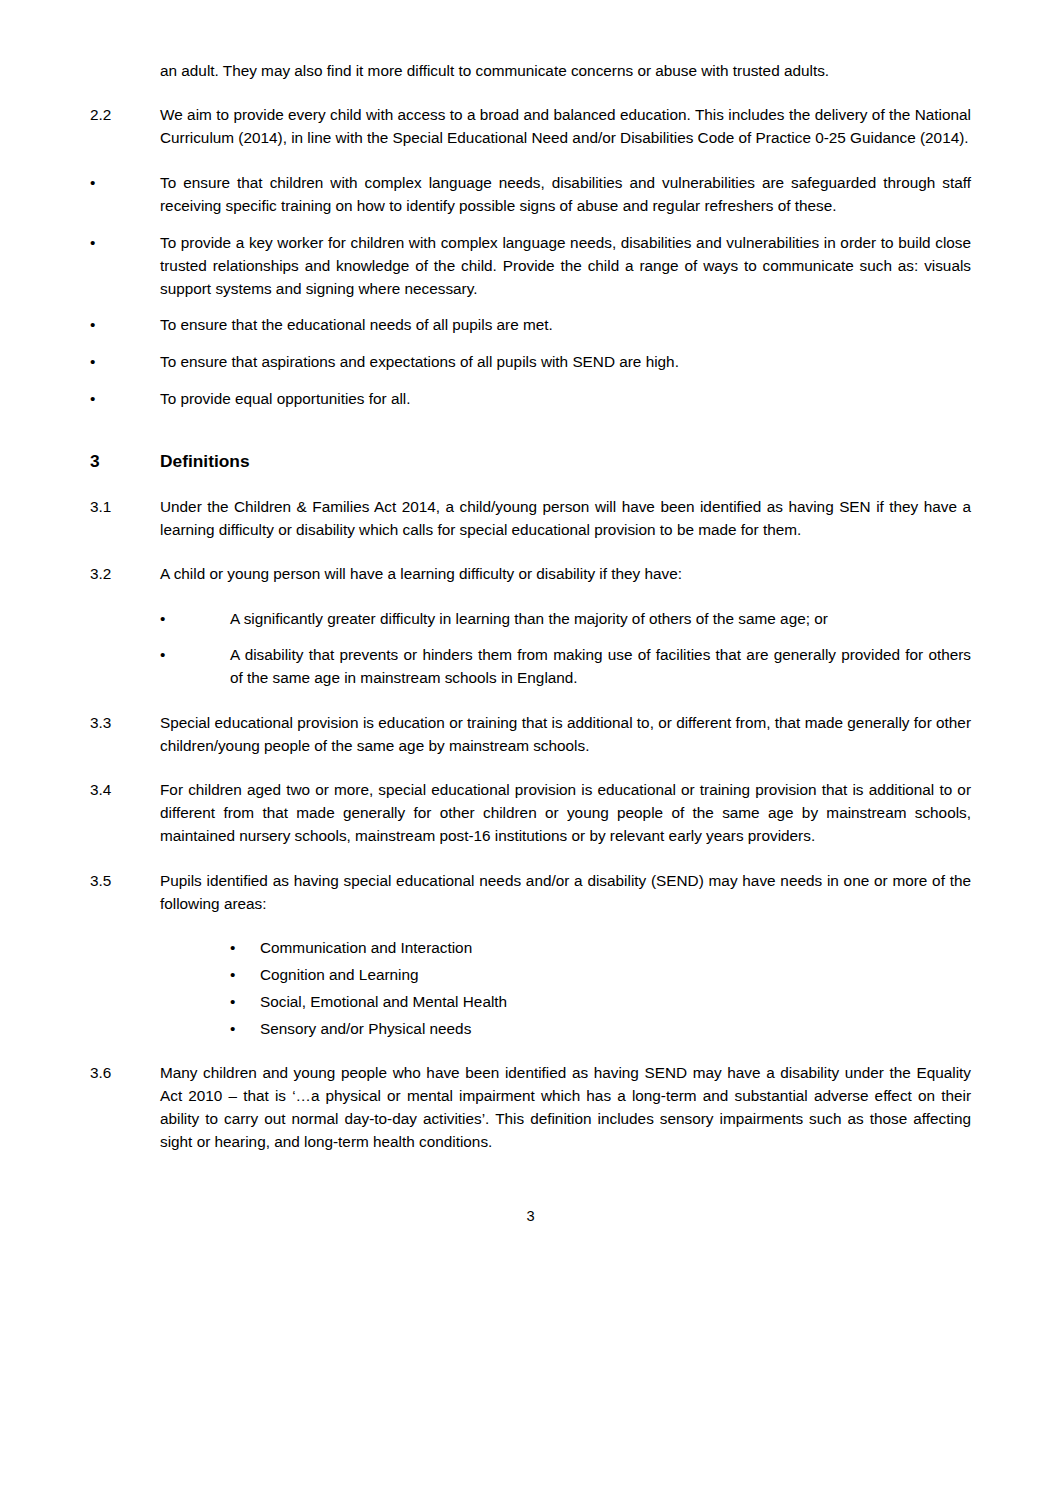an adult. They may also find it more difficult to communicate concerns or abuse with trusted adults.
2.2
We aim to provide every child with access to a broad and balanced education. This includes the delivery of the National Curriculum (2014), in line with the Special Educational Need and/or Disabilities Code of Practice 0-25 Guidance (2014).
• To ensure that children with complex language needs, disabilities and vulnerabilities are safeguarded through staff receiving specific training on how to identify possible signs of abuse and regular refreshers of these.
• To provide a key worker for children with complex language needs, disabilities and vulnerabilities in order to build close trusted relationships and knowledge of the child. Provide the child a range of ways to communicate such as: visuals support systems and signing where necessary.
• To ensure that the educational needs of all pupils are met.
• To ensure that aspirations and expectations of all pupils with SEND are high.
• To provide equal opportunities for all.
3 Definitions
3.1
Under the Children & Families Act 2014, a child/young person will have been identified as having SEN if they have a learning difficulty or disability which calls for special educational provision to be made for them.
3.2
A child or young person will have a learning difficulty or disability if they have:
• A significantly greater difficulty in learning than the majority of others of the same age; or
• A disability that prevents or hinders them from making use of facilities that are generally provided for others of the same age in mainstream schools in England.
3.3
Special educational provision is education or training that is additional to, or different from, that made generally for other children/young people of the same age by mainstream schools.
3.4
For children aged two or more, special educational provision is educational or training provision that is additional to or different from that made generally for other children or young people of the same age by mainstream schools, maintained nursery schools, mainstream post-16 institutions or by relevant early years providers.
3.5
Pupils identified as having special educational needs and/or a disability (SEND) may have needs in one or more of the following areas:
•Communication and Interaction
•Cognition and Learning
•Social, Emotional and Mental Health
•Sensory and/or Physical needs
3.6
Many children and young people who have been identified as having SEND may have a disability under the Equality Act 2010 – that is ‘…a physical or mental impairment which has a long-term and substantial adverse effect on their ability to carry out normal day-to-day activities’. This definition includes sensory impairments such as those affecting sight or hearing, and long-term health conditions.
3